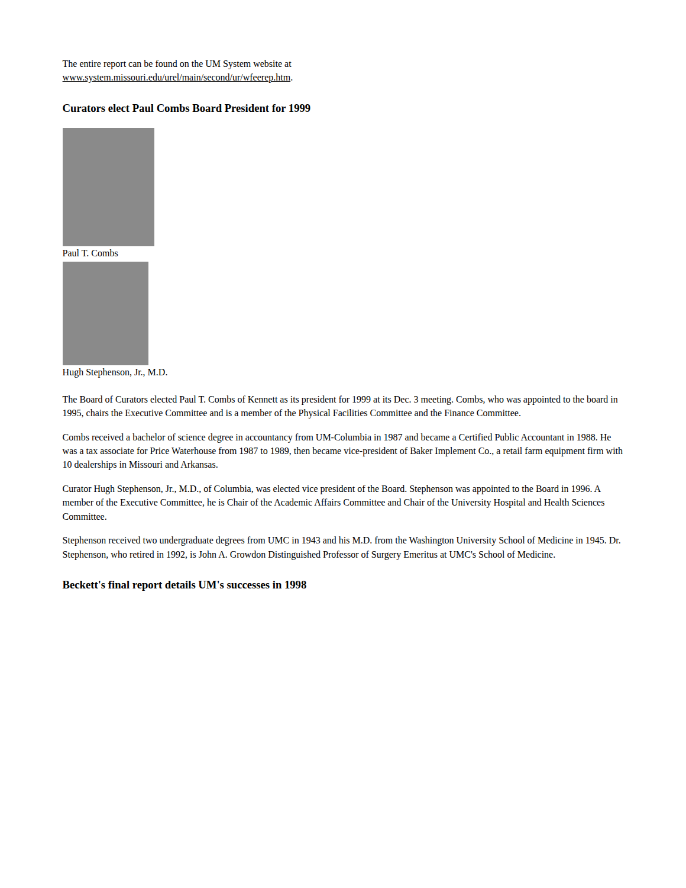The entire report can be found on the UM System website at
www.system.missouri.edu/urel/main/second/ur/wfeerep.htm.
Curators elect Paul Combs Board President for 1999
Paul T. Combs
Hugh Stephenson, Jr., M.D.
The Board of Curators elected Paul T. Combs of Kennett as its president for 1999 at its Dec. 3 meeting. Combs, who was appointed to the board in 1995, chairs the Executive Committee and is a member of the Physical Facilities Committee and the Finance Committee.
Combs received a bachelor of science degree in accountancy from UM-Columbia in 1987 and became a Certified Public Accountant in 1988. He was a tax associate for Price Waterhouse from 1987 to 1989, then became vice-president of Baker Implement Co., a retail farm equipment firm with 10 dealerships in Missouri and Arkansas.
Curator Hugh Stephenson, Jr., M.D., of Columbia, was elected vice president of the Board. Stephenson was appointed to the Board in 1996. A member of the Executive Committee, he is Chair of the Academic Affairs Committee and Chair of the University Hospital and Health Sciences Committee.
Stephenson received two undergraduate degrees from UMC in 1943 and his M.D. from the Washington University School of Medicine in 1945. Dr. Stephenson, who retired in 1992, is John A. Growdon Distinguished Professor of Surgery Emeritus at UMC's School of Medicine.
Beckett's final report details UM's successes in 1998